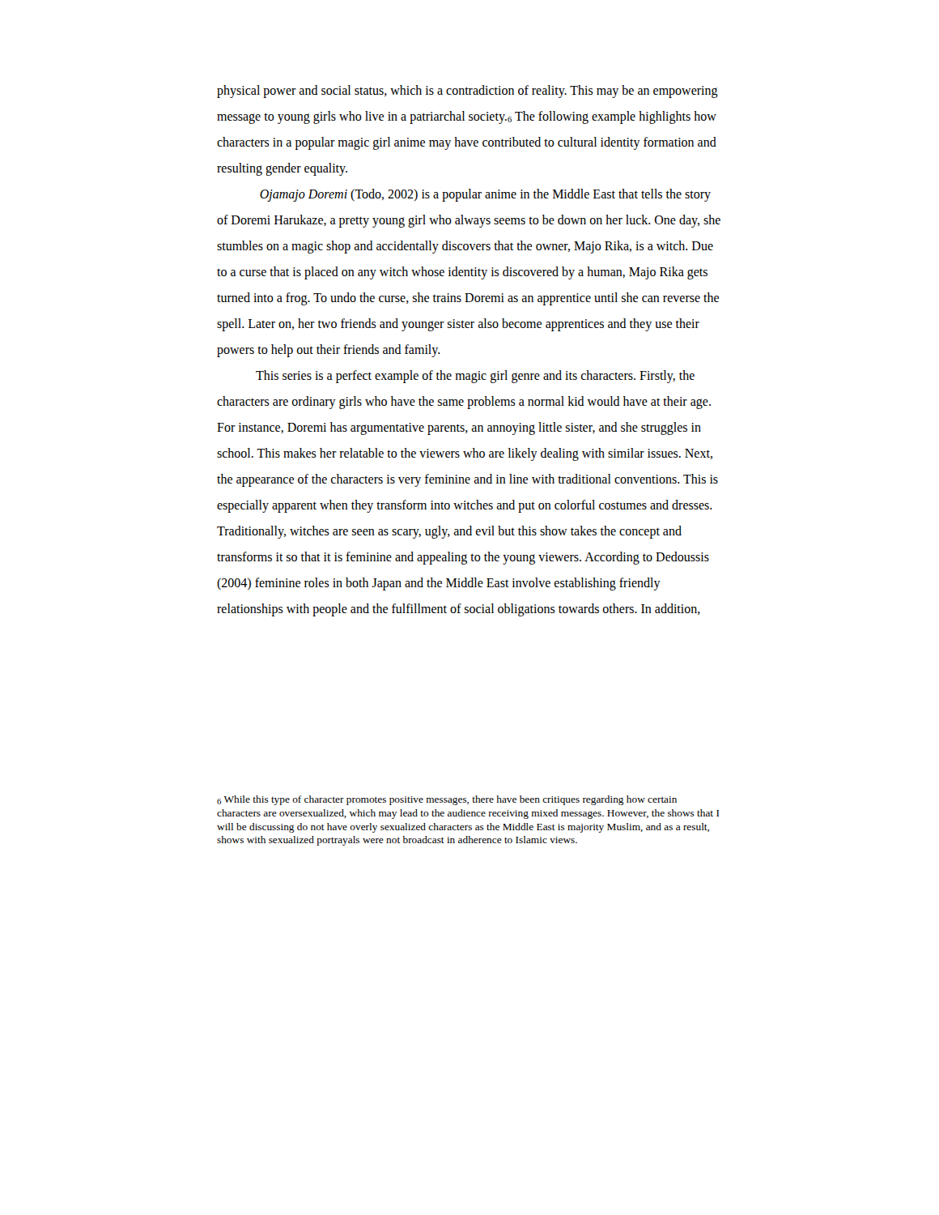physical power and social status, which is a contradiction of reality. This may be an empowering message to young girls who live in a patriarchal society.6 The following example highlights how characters in a popular magic girl anime may have contributed to cultural identity formation and resulting gender equality.
Ojamajo Doremi (Todo, 2002) is a popular anime in the Middle East that tells the story of Doremi Harukaze, a pretty young girl who always seems to be down on her luck. One day, she stumbles on a magic shop and accidentally discovers that the owner, Majo Rika, is a witch. Due to a curse that is placed on any witch whose identity is discovered by a human, Majo Rika gets turned into a frog. To undo the curse, she trains Doremi as an apprentice until she can reverse the spell. Later on, her two friends and younger sister also become apprentices and they use their powers to help out their friends and family.
This series is a perfect example of the magic girl genre and its characters. Firstly, the characters are ordinary girls who have the same problems a normal kid would have at their age. For instance, Doremi has argumentative parents, an annoying little sister, and she struggles in school. This makes her relatable to the viewers who are likely dealing with similar issues. Next, the appearance of the characters is very feminine and in line with traditional conventions. This is especially apparent when they transform into witches and put on colorful costumes and dresses. Traditionally, witches are seen as scary, ugly, and evil but this show takes the concept and transforms it so that it is feminine and appealing to the young viewers. According to Dedoussis (2004) feminine roles in both Japan and the Middle East involve establishing friendly relationships with people and the fulfillment of social obligations towards others. In addition,
6 While this type of character promotes positive messages, there have been critiques regarding how certain characters are oversexualized, which may lead to the audience receiving mixed messages. However, the shows that I will be discussing do not have overly sexualized characters as the Middle East is majority Muslim, and as a result, shows with sexualized portrayals were not broadcast in adherence to Islamic views.